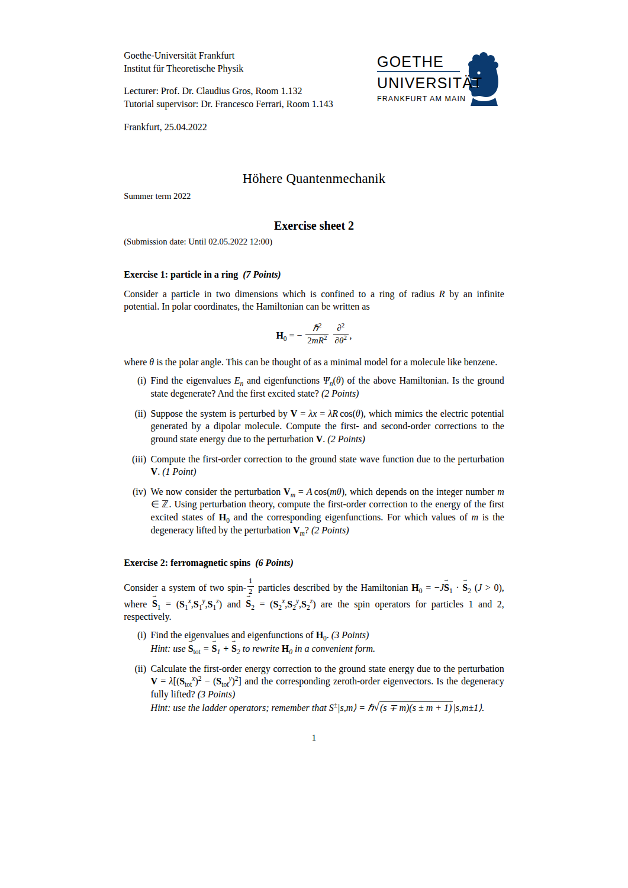Goethe-Universität Frankfurt
Institut für Theoretische Physik
Lecturer: Prof. Dr. Claudius Gros, Room 1.132
Tutorial supervisor: Dr. Francesco Ferrari, Room 1.143
Frankfurt, 25.04.2022
Goethe-Universität Frankfurt am Main GOETHE UNIVERSITÄT FRANKFURT AM MAIN
Höhere Quantenmechanik
Summer term 2022
Exercise sheet 2
(Submission date: Until 02.05.2022 12:00)
Exercise 1: particle in a ring (7 Points)
Consider a particle in two dimensions which is confined to a ring of radius R by an infinite potential. In polar coordinates, the Hamiltonian can be written as
H0 = − ℏ2 2mR2 ∂2 ∂θ2 ,
where θ is the polar angle. This can be thought of as a minimal model for a molecule like benzene.
Find the eigenvalues En and eigenfunctions Ψn(θ) of the above Hamiltonian. Is the ground state degenerate? And the first excited state? (2 Points)
Suppose the system is perturbed by V = λx = λR cos(θ), which mimics the electric potential generated by a dipolar molecule. Compute the first- and second-order corrections to the ground state energy due to the perturbation V. (2 Points)
Compute the first-order correction to the ground state wave function due to the perturbation V. (1 Point)
We now consider the perturbation Vm = A cos(mθ), which depends on the integer number m ∈ ℤ. Using perturbation theory, compute the first-order correction to the energy of the first excited states of H0 and the corresponding eigenfunctions. For which values of m is the degeneracy lifted by the perturbation Vm? (2 Points)
Exercise 2: ferromagnetic spins (6 Points)
Consider a system of two spin-12 particles described by the Hamiltonian H0 = −JS1 · S2 (J > 0), where S1 = (S1x,S1y,S1z) and S2 = (S2x,S2y,S2z) are the spin operators for particles 1 and 2, respectively.
Find the eigenvalues and eigenfunctions of H0. (3 Points) Hint: use Stot = S1 + S2 to rewrite H0 in a convenient form.
Calculate the first-order energy correction to the ground state energy due to the perturbation V = λ[(Stotx)2 − (Stoty)2] and the corresponding zeroth-order eigenvectors. Is the degeneracy fully lifted? (3 Points) Hint: use the ladder operators; remember that S±|s,m⟩ = ℏ(s ∓ m)(s ± m + 1)|s,m±1⟩.
1